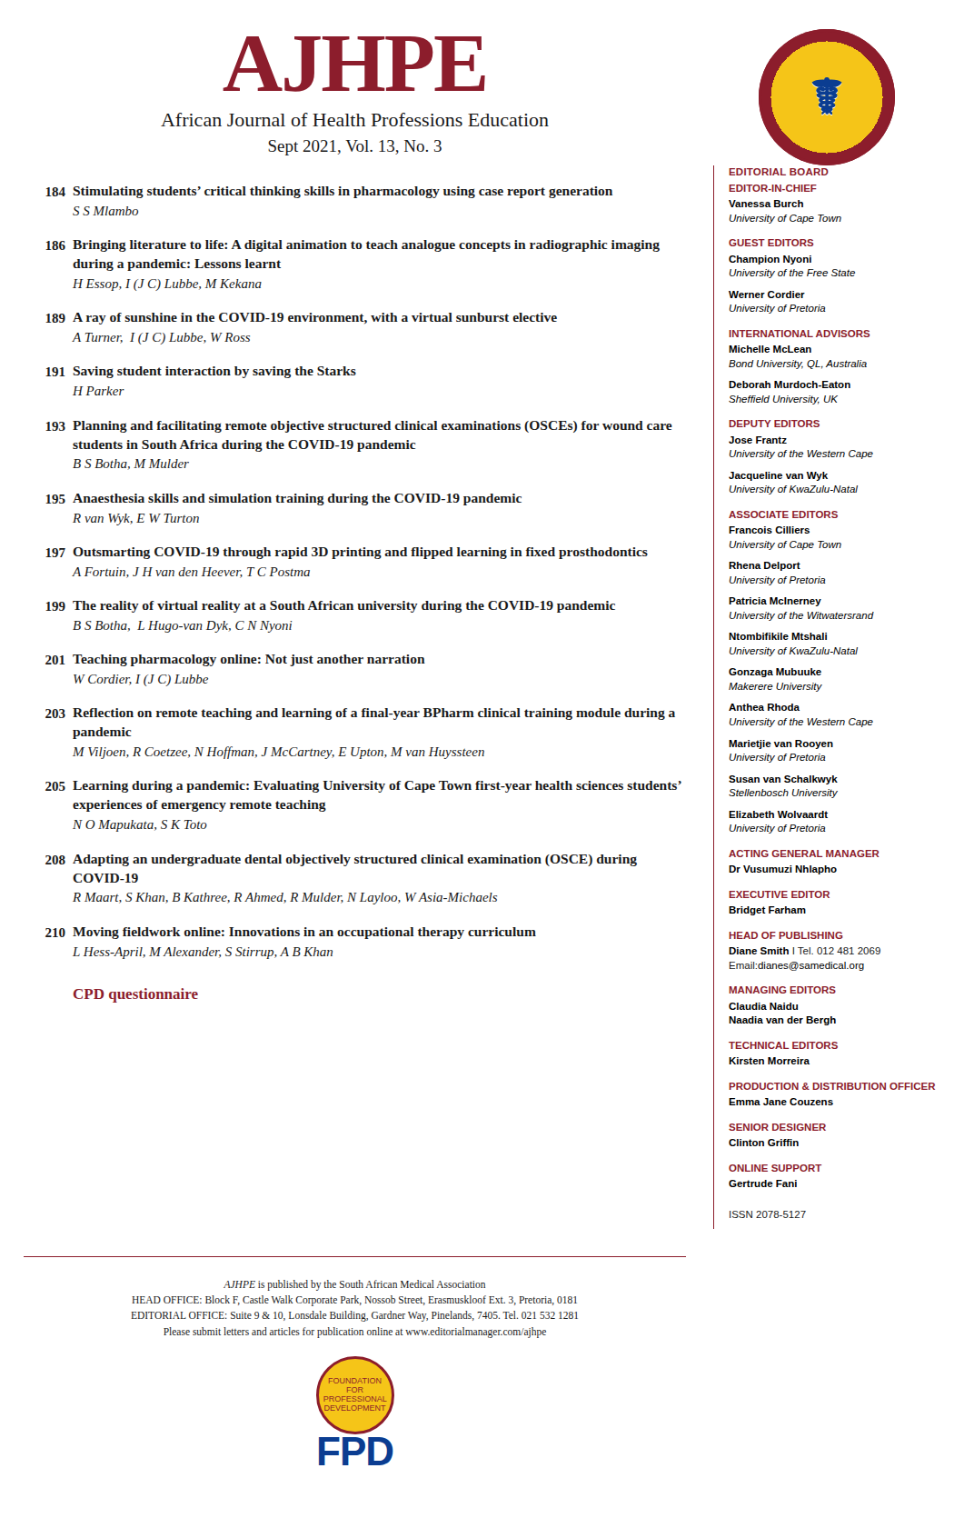AJHPE
African Journal of Health Professions Education
Sept 2021, Vol. 13, No. 3
☤
184 Stimulating students’ critical thinking skills in pharmacology using case report generation S S Mlambo
186 Bringing literature to life: A digital animation to teach analogue concepts in radiographic imaging during a pandemic: Lessons learnt H Essop, I (J C) Lubbe, M Kekana
189 A ray of sunshine in the COVID-19 environment, with a virtual sunburst elective A Turner, I (J C) Lubbe, W Ross
191 Saving student interaction by saving the Starks H Parker
193 Planning and facilitating remote objective structured clinical examinations (OSCEs) for wound care students in South Africa during the COVID-19 pandemic B S Botha, M Mulder
195 Anaesthesia skills and simulation training during the COVID-19 pandemic R van Wyk, E W Turton
197 Outsmarting COVID-19 through rapid 3D printing and flipped learning in fixed prosthodontics A Fortuin, J H van den Heever, T C Postma
199 The reality of virtual reality at a South African university during the COVID-19 pandemic B S Botha, L Hugo-van Dyk, C N Nyoni
201 Teaching pharmacology online: Not just another narration W Cordier, I (J C) Lubbe
203 Reflection on remote teaching and learning of a final-year BPharm clinical training module during a pandemic M Viljoen, R Coetzee, N Hoffman, J McCartney, E Upton, M van Huyssteen
205 Learning during a pandemic: Evaluating University of Cape Town first-year health sciences students’ experiences of emergency remote teaching N O Mapukata, S K Toto
208 Adapting an undergraduate dental objectively structured clinical examination (OSCE) during COVID-19 R Maart, S Khan, B Kathree, R Ahmed, R Mulder, N Layloo, W Asia-Michaels
210 Moving fieldwork online: Innovations in an occupational therapy curriculum L Hess-April, M Alexander, S Stirrup, A B Khan
CPD questionnaire
AJHPE is published by the South African Medical Association
HEAD OFFICE: Block F, Castle Walk Corporate Park, Nossob Street, Erasmuskloof Ext. 3, Pretoria, 0181
EDITORIAL OFFICE: Suite 9 & 10, Lonsdale Building, Gardner Way, Pinelands, 7405. Tel. 021 532 1281
Please submit letters and articles for publication online at www.editorialmanager.com/ajhpe
FOUNDATION FOR PROFESSIONAL DEVELOPMENT
FPD
Editorial Board
Editor-in-Chief
Vanessa Burch
University of Cape Town
Guest Editors
Champion Nyoni
University of the Free State
Werner Cordier
University of Pretoria
International Advisors
Michelle McLean
Bond University, QL, Australia
Deborah Murdoch-Eaton
Sheffield University, UK
Deputy Editors
Jose Frantz
University of the Western Cape
Jacqueline van Wyk
University of KwaZulu-Natal
Associate Editors
Francois Cilliers
University of Cape Town
Rhena Delport
University of Pretoria
Patricia McInerney
University of the Witwatersrand
Ntombifikile Mtshali
University of KwaZulu-Natal
Gonzaga Mubuuke
Makerere University
Anthea Rhoda
University of the Western Cape
Marietjie van Rooyen
University of Pretoria
Susan van Schalkwyk
Stellenbosch University
Elizabeth Wolvaardt
University of Pretoria
Acting General Manager
Dr Vusumuzi Nhlapho
Executive Editor
Bridget Farham
Head of Publishing
Diane Smith I Tel. 012 481 2069
Email:dianes@samedical.org
Managing Editors
Claudia Naidu
Naadia van der Bergh
Technical Editors
Kirsten Morreira
Production & Distribution Officer
Emma Jane Couzens
Senior Designer
Clinton Griffin
Online Support
Gertrude Fani
ISSN 2078-5127